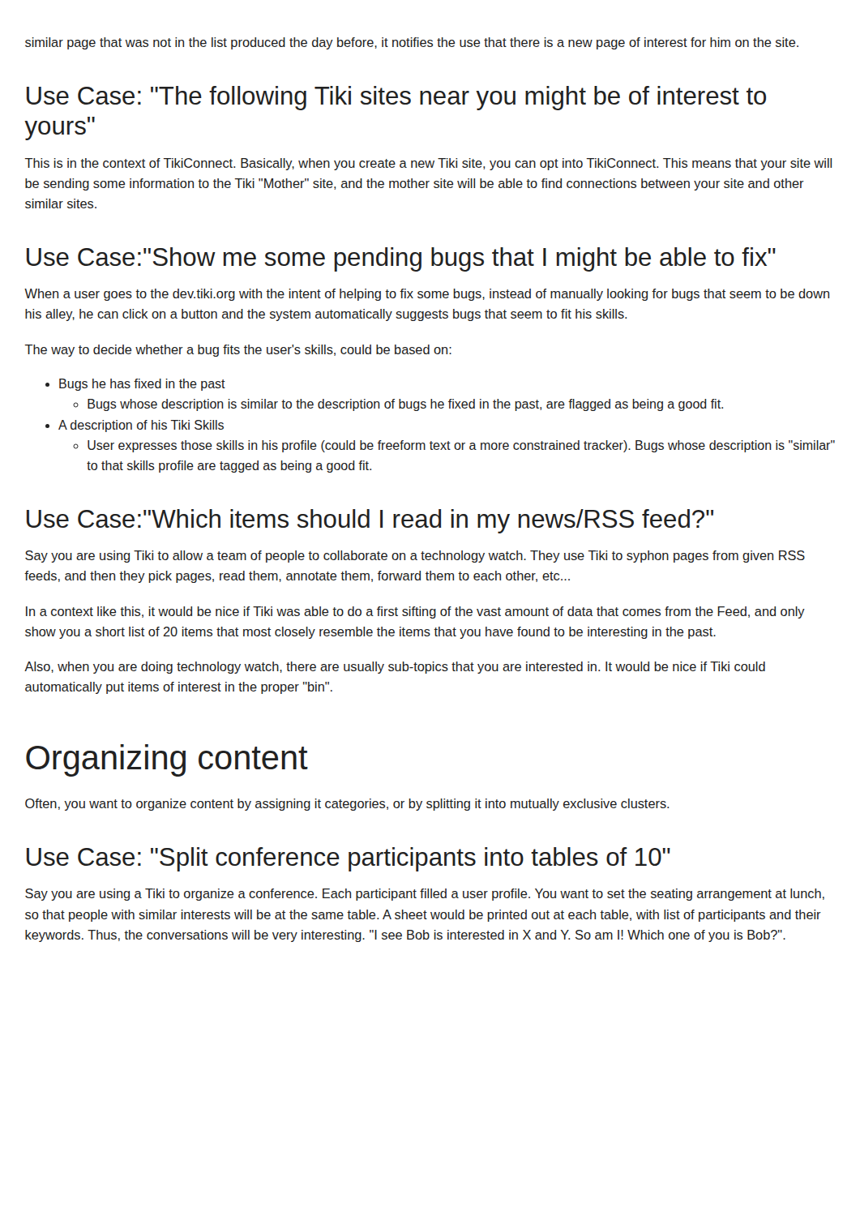similar page that was not in the list produced the day before, it notifies the use that there is a new page of interest for him on the site.
Use Case: "The following Tiki sites near you might be of interest to yours"
This is in the context of TikiConnect. Basically, when you create a new Tiki site, you can opt into TikiConnect. This means that your site will be sending some information to the Tiki "Mother" site, and the mother site will be able to find connections between your site and other similar sites.
Use Case:"Show me some pending bugs that I might be able to fix"
When a user goes to the dev.tiki.org with the intent of helping to fix some bugs, instead of manually looking for bugs that seem to be down his alley, he can click on a button and the system automatically suggests bugs that seem to fit his skills.
The way to decide whether a bug fits the user's skills, could be based on:
Bugs he has fixed in the past
Bugs whose description is similar to the description of bugs he fixed in the past, are flagged as being a good fit.
A description of his Tiki Skills
User expresses those skills in his profile (could be freeform text or a more constrained tracker). Bugs whose description is "similar" to that skills profile are tagged as being a good fit.
Use Case:"Which items should I read in my news/RSS feed?"
Say you are using Tiki to allow a team of people to collaborate on a technology watch. They use Tiki to syphon pages from given RSS feeds, and then they pick pages, read them, annotate them, forward them to each other, etc...
In a context like this, it would be nice if Tiki was able to do a first sifting of the vast amount of data that comes from the Feed, and only show you a short list of 20 items that most closely resemble the items that you have found to be interesting in the past.
Also, when you are doing technology watch, there are usually sub-topics that you are interested in. It would be nice if Tiki could automatically put items of interest in the proper "bin".
Organizing content
Often, you want to organize content by assigning it categories, or by splitting it into mutually exclusive clusters.
Use Case: "Split conference participants into tables of 10"
Say you are using a Tiki to organize a conference. Each participant filled a user profile. You want to set the seating arrangement at lunch, so that people with similar interests will be at the same table. A sheet would be printed out at each table, with list of participants and their keywords. Thus, the conversations will be very interesting. "I see Bob is interested in X and Y. So am I! Which one of you is Bob?".